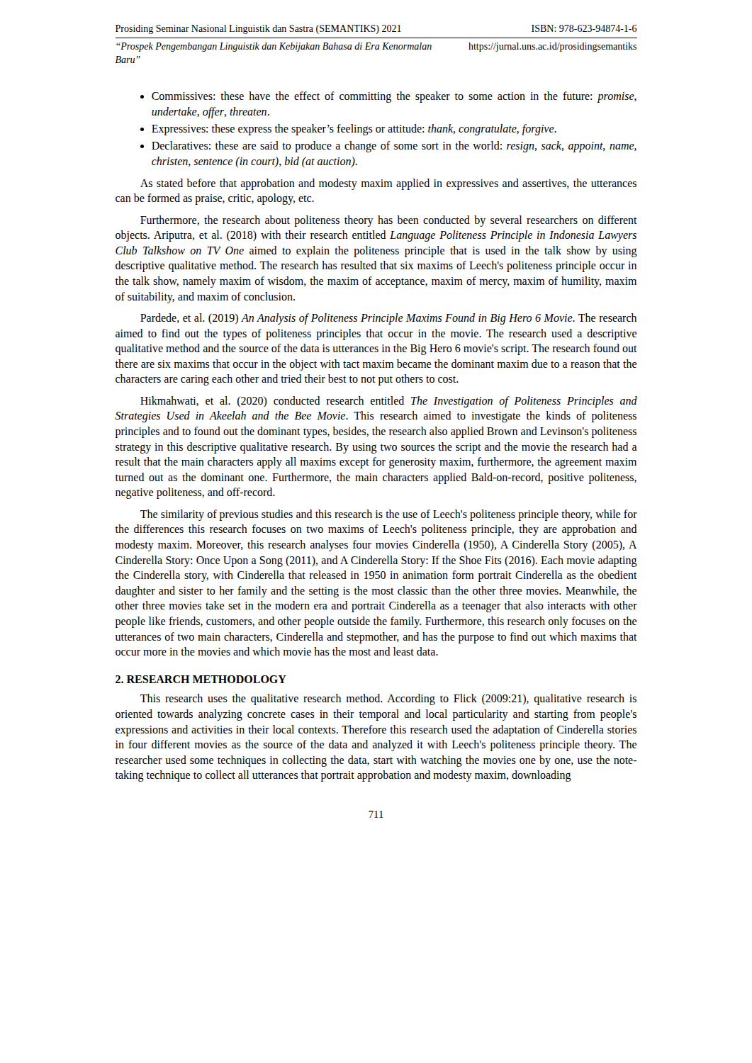Prosiding Seminar Nasional Linguistik dan Sastra (SEMANTIKS) 2021 ISBN: 978-623-94874-1-6
“Prospek Pengembangan Linguistik dan Kebijakan Bahasa di Era Kenormalan Baru” https://jurnal.uns.ac.id/prosidingsemantiks
Commissives: these have the effect of committing the speaker to some action in the future: promise, undertake, offer, threaten.
Expressives: these express the speaker’s feelings or attitude: thank, congratulate, forgive.
Declaratives: these are said to produce a change of some sort in the world: resign, sack, appoint, name, christen, sentence (in court), bid (at auction).
As stated before that approbation and modesty maxim applied in expressives and assertives, the utterances can be formed as praise, critic, apology, etc.
Furthermore, the research about politeness theory has been conducted by several researchers on different objects. Ariputra, et al. (2018) with their research entitled Language Politeness Principle in Indonesia Lawyers Club Talkshow on TV One aimed to explain the politeness principle that is used in the talk show by using descriptive qualitative method. The research has resulted that six maxims of Leech's politeness principle occur in the talk show, namely maxim of wisdom, the maxim of acceptance, maxim of mercy, maxim of humility, maxim of suitability, and maxim of conclusion.
Pardede, et al. (2019) An Analysis of Politeness Principle Maxims Found in Big Hero 6 Movie. The research aimed to find out the types of politeness principles that occur in the movie. The research used a descriptive qualitative method and the source of the data is utterances in the Big Hero 6 movie's script. The research found out there are six maxims that occur in the object with tact maxim became the dominant maxim due to a reason that the characters are caring each other and tried their best to not put others to cost.
Hikmahwati, et al. (2020) conducted research entitled The Investigation of Politeness Principles and Strategies Used in Akeelah and the Bee Movie. This research aimed to investigate the kinds of politeness principles and to found out the dominant types, besides, the research also applied Brown and Levinson's politeness strategy in this descriptive qualitative research. By using two sources the script and the movie the research had a result that the main characters apply all maxims except for generosity maxim, furthermore, the agreement maxim turned out as the dominant one. Furthermore, the main characters applied Bald-on-record, positive politeness, negative politeness, and off-record.
The similarity of previous studies and this research is the use of Leech's politeness principle theory, while for the differences this research focuses on two maxims of Leech's politeness principle, they are approbation and modesty maxim. Moreover, this research analyses four movies Cinderella (1950), A Cinderella Story (2005), A Cinderella Story: Once Upon a Song (2011), and A Cinderella Story: If the Shoe Fits (2016). Each movie adapting the Cinderella story, with Cinderella that released in 1950 in animation form portrait Cinderella as the obedient daughter and sister to her family and the setting is the most classic than the other three movies. Meanwhile, the other three movies take set in the modern era and portrait Cinderella as a teenager that also interacts with other people like friends, customers, and other people outside the family. Furthermore, this research only focuses on the utterances of two main characters, Cinderella and stepmother, and has the purpose to find out which maxims that occur more in the movies and which movie has the most and least data.
2. Research Methodology
This research uses the qualitative research method. According to Flick (2009:21), qualitative research is oriented towards analyzing concrete cases in their temporal and local particularity and starting from people's expressions and activities in their local contexts. Therefore this research used the adaptation of Cinderella stories in four different movies as the source of the data and analyzed it with Leech's politeness principle theory. The researcher used some techniques in collecting the data, start with watching the movies one by one, use the note-taking technique to collect all utterances that portrait approbation and modesty maxim, downloading
711